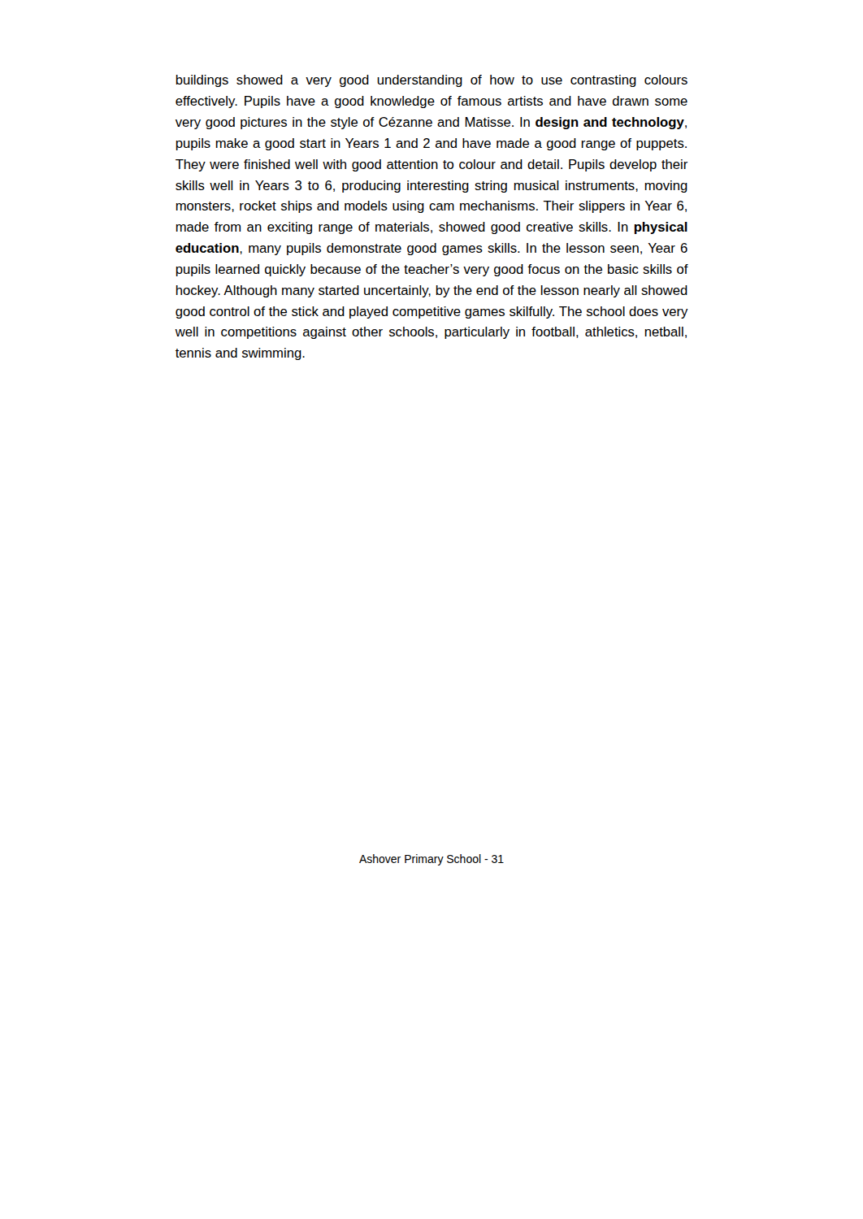buildings showed a very good understanding of how to use contrasting colours effectively. Pupils have a good knowledge of famous artists and have drawn some very good pictures in the style of Cézanne and Matisse. In design and technology, pupils make a good start in Years 1 and 2 and have made a good range of puppets. They were finished well with good attention to colour and detail. Pupils develop their skills well in Years 3 to 6, producing interesting string musical instruments, moving monsters, rocket ships and models using cam mechanisms. Their slippers in Year 6, made from an exciting range of materials, showed good creative skills. In physical education, many pupils demonstrate good games skills. In the lesson seen, Year 6 pupils learned quickly because of the teacher’s very good focus on the basic skills of hockey. Although many started uncertainly, by the end of the lesson nearly all showed good control of the stick and played competitive games skilfully. The school does very well in competitions against other schools, particularly in football, athletics, netball, tennis and swimming.
Ashover Primary School - 31